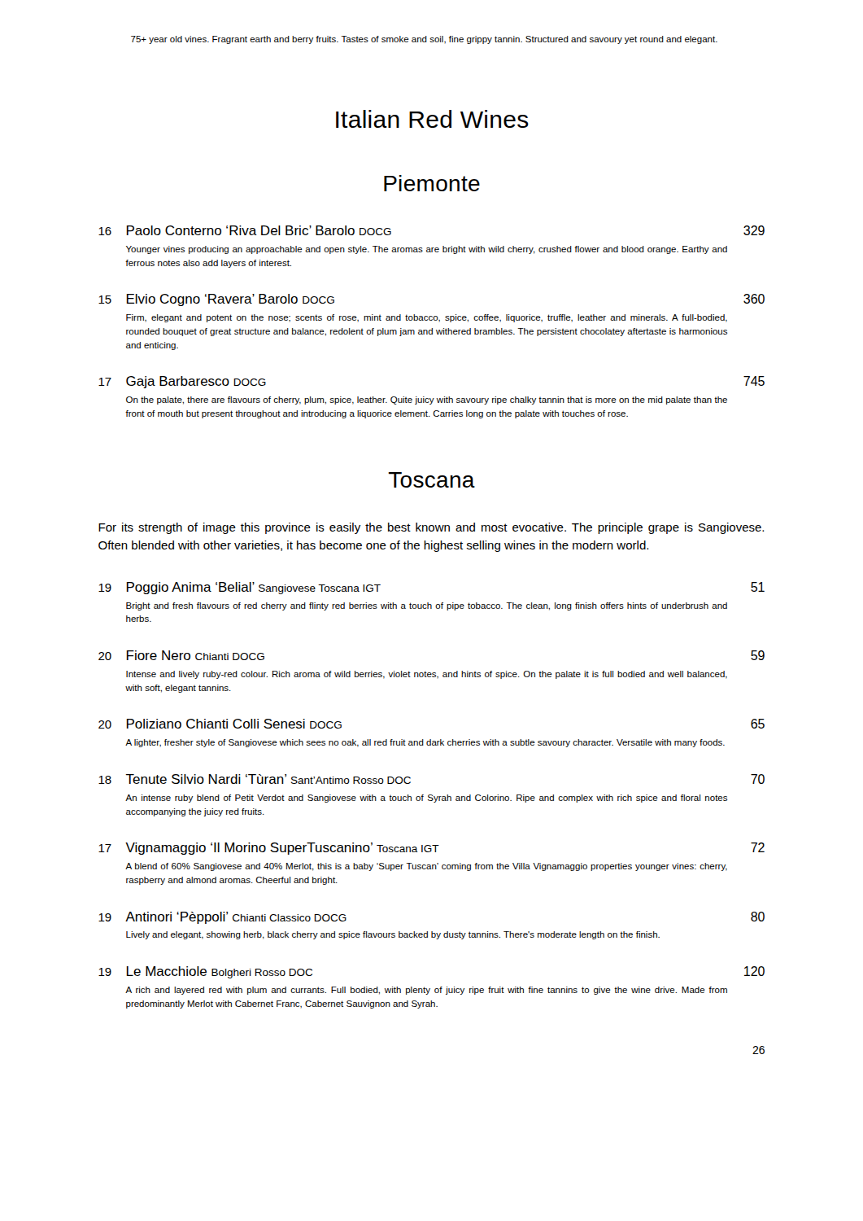75+ year old vines. Fragrant earth and berry fruits. Tastes of smoke and soil, fine grippy tannin. Structured and savoury yet round and elegant.
Italian Red Wines
Piemonte
16 Paolo Conterno ‘Riva Del Bric’ Barolo DOCG 329
Younger vines producing an approachable and open style. The aromas are bright with wild cherry, crushed flower and blood orange. Earthy and ferrous notes also add layers of interest.
15 Elvio Cogno ‘Ravera’ Barolo DOCG 360
Firm, elegant and potent on the nose; scents of rose, mint and tobacco, spice, coffee, liquorice, truffle, leather and minerals. A full-bodied, rounded bouquet of great structure and balance, redolent of plum jam and withered brambles. The persistent chocolatey aftertaste is harmonious and enticing.
17 Gaja Barbaresco DOCG 745
On the palate, there are flavours of cherry, plum, spice, leather. Quite juicy with savoury ripe chalky tannin that is more on the mid palate than the front of mouth but present throughout and introducing a liquorice element. Carries long on the palate with touches of rose.
Toscana
For its strength of image this province is easily the best known and most evocative. The principle grape is Sangiovese. Often blended with other varieties, it has become one of the highest selling wines in the modern world.
19 Poggio Anima ‘Belial’ Sangiovese Toscana IGT 51
Bright and fresh flavours of red cherry and flinty red berries with a touch of pipe tobacco. The clean, long finish offers hints of underbrush and herbs.
20 Fiore Nero Chianti DOCG 59
Intense and lively ruby-red colour. Rich aroma of wild berries, violet notes, and hints of spice. On the palate it is full bodied and well balanced, with soft, elegant tannins.
20 Poliziano Chianti Colli Senesi DOCG 65
A lighter, fresher style of Sangiovese which sees no oak, all red fruit and dark cherries with a subtle savoury character. Versatile with many foods.
18 Tenute Silvio Nardi ‘Tùran’ Sant’Antimo Rosso DOC 70
An intense ruby blend of Petit Verdot and Sangiovese with a touch of Syrah and Colorino. Ripe and complex with rich spice and floral notes accompanying the juicy red fruits.
17 Vignamaggio ‘Il Morino SuperTuscanino’ Toscana IGT 72
A blend of 60% Sangiovese and 40% Merlot, this is a baby ‘Super Tuscan’ coming from the Villa Vignamaggio properties younger vines: cherry, raspberry and almond aromas. Cheerful and bright.
19 Antinori ‘Pèppoli’ Chianti Classico DOCG 80
Lively and elegant, showing herb, black cherry and spice flavours backed by dusty tannins. There's moderate length on the finish.
19 Le Macchiole Bolgheri Rosso DOC 120
A rich and layered red with plum and currants. Full bodied, with plenty of juicy ripe fruit with fine tannins to give the wine drive. Made from predominantly Merlot with Cabernet Franc, Cabernet Sauvignon and Syrah.
26